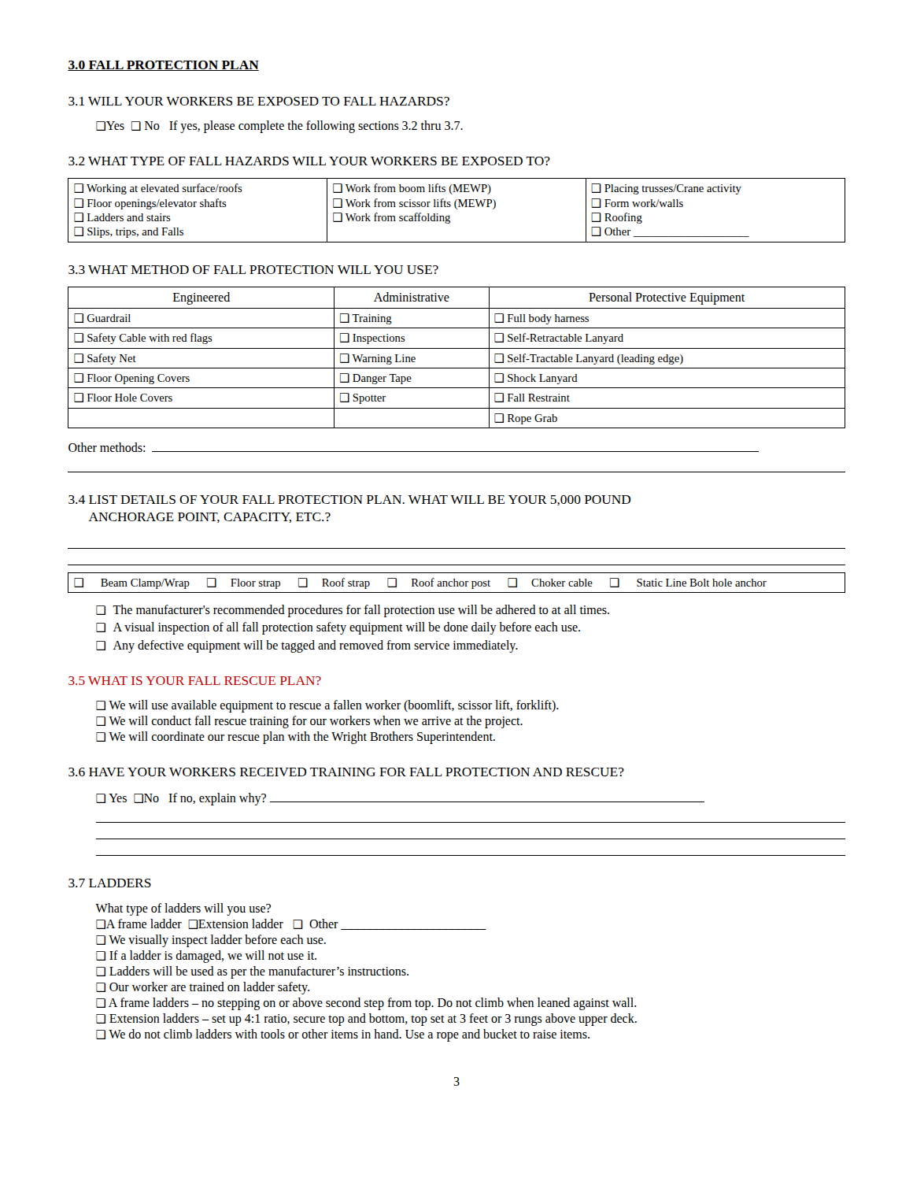3.0 FALL PROTECTION PLAN
3.1 WILL YOUR WORKERS BE EXPOSED TO FALL HAZARDS?
❑Yes ❑ No If yes, please complete the following sections 3.2 thru 3.7.
3.2 WHAT TYPE OF FALL HAZARDS WILL YOUR WORKERS BE EXPOSED TO?
| ❑ Working at elevated surface/roofs ❑ Floor openings/elevator shafts ❑ Ladders and stairs ❑ Slips, trips, and Falls | ❑ Work from boom lifts (MEWP) ❑ Work from scissor lifts (MEWP) ❑ Work from scaffolding | ❑ Placing trusses/Crane activity ❑ Form work/walls ❑ Roofing ❑ Other ____________________ |
3.3 WHAT METHOD OF FALL PROTECTION WILL YOU USE?
| Engineered | Administrative | Personal Protective Equipment |
| --- | --- | --- |
| ❑ Guardrail | ❑ Training | ❑ Full body harness |
| ❑ Safety Cable with red flags | ❑ Inspections | ❑ Self-Retractable Lanyard |
| ❑ Safety Net | ❑ Warning Line | ❑ Self-Tractable Lanyard (leading edge) |
| ❑ Floor Opening Covers | ❑ Danger Tape | ❑ Shock Lanyard |
| ❑ Floor Hole Covers | ❑ Spotter | ❑ Fall Restraint |
| | | ❑ Rope Grab |
Other methods:
3.4 LIST DETAILS OF YOUR FALL PROTECTION PLAN. WHAT WILL BE YOUR 5,000 POUND
ANCHORAGE POINT, CAPACITY, ETC.?
❑ Beam Clamp/Wrap ❑Floor strap ❑Roof strap ❑Roof anchor post ❑Choker cable ❑ Static Line Bolt hole anchor
❑The manufacturer's recommended procedures for fall protection use will be adhered to at all times.
❑A visual inspection of all fall protection safety equipment will be done daily before each use.
❑Any defective equipment will be tagged and removed from service immediately.
3.5 WHAT IS YOUR FALL RESCUE PLAN?
❑ We will use available equipment to rescue a fallen worker (boomlift, scissor lift, forklift).
❑ We will conduct fall rescue training for our workers when we arrive at the project.
❑ We will coordinate our rescue plan with the Wright Brothers Superintendent.
3.6 HAVE YOUR WORKERS RECEIVED TRAINING FOR FALL PROTECTION AND RESCUE?
❑ Yes ❑No If no, explain why?
3.7 LADDERS
What type of ladders will you use?
❑A frame ladder ❑Extension ladder ❑ Other _______________________
❑ We visually inspect ladder before each use.
❑ If a ladder is damaged, we will not use it.
❑ Ladders will be used as per the manufacturer’s instructions.
❑ Our worker are trained on ladder safety.
❑ A frame ladders – no stepping on or above second step from top. Do not climb when leaned against wall.
❑ Extension ladders – set up 4:1 ratio, secure top and bottom, top set at 3 feet or 3 rungs above upper deck.
❑ We do not climb ladders with tools or other items in hand. Use a rope and bucket to raise items.
3